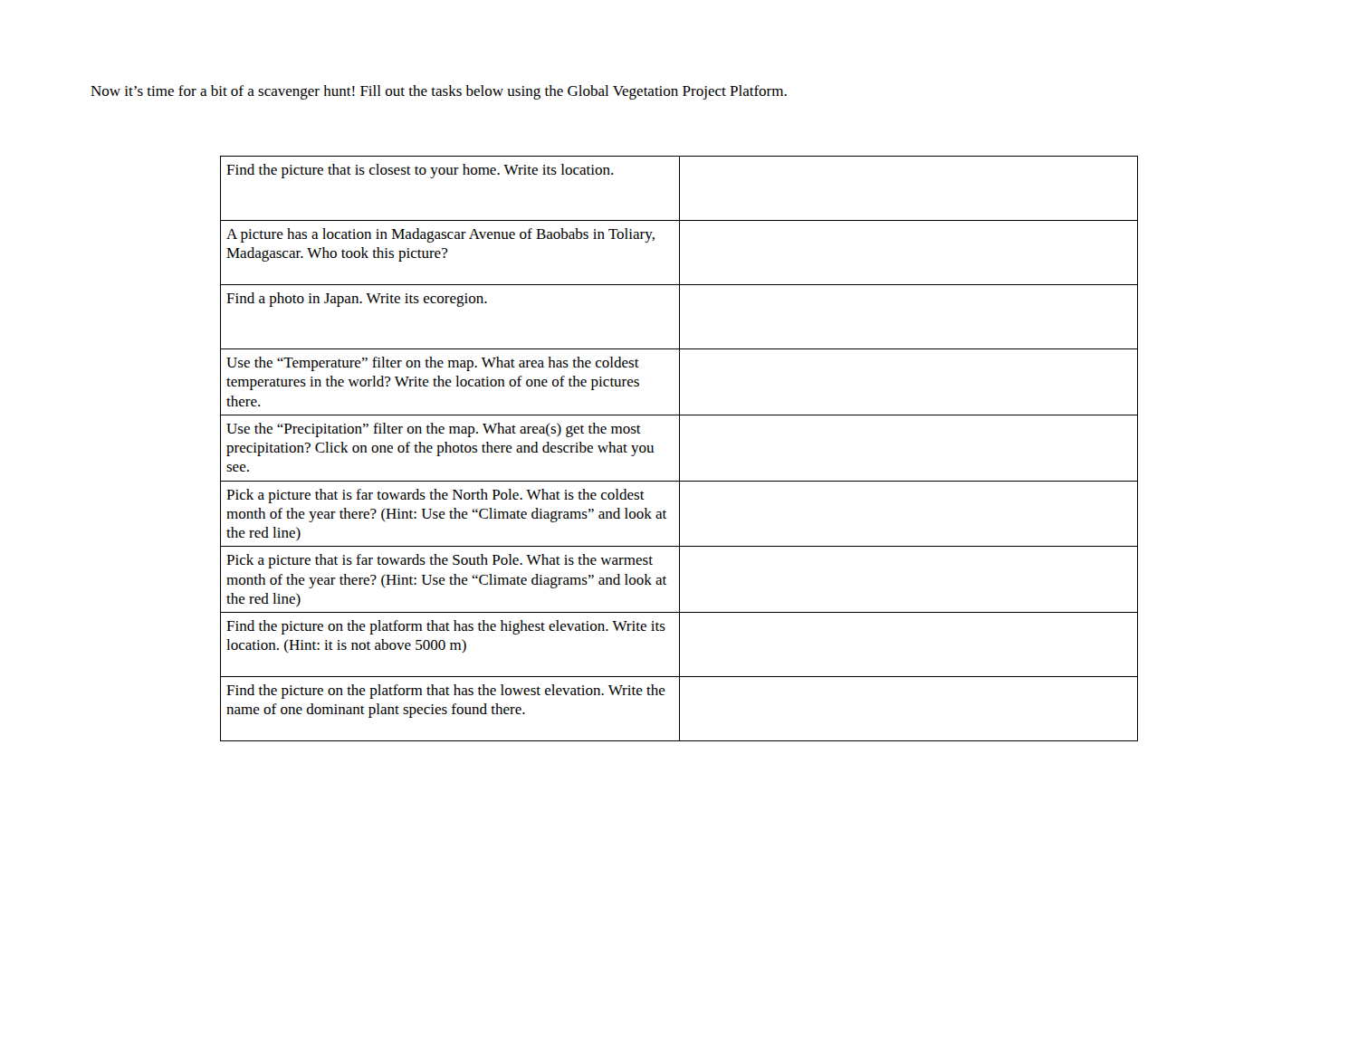Now it’s time for a bit of a scavenger hunt! Fill out the tasks below using the Global Vegetation Project Platform.
| Find the picture that is closest to your home. Write its location. | |
| A picture has a location in Madagascar Avenue of Baobabs in Toliary, Madagascar. Who took this picture? | |
| Find a photo in Japan. Write its ecoregion. | |
| Use the “Temperature” filter on the map. What area has the coldest temperatures in the world? Write the location of one of the pictures there. | |
| Use the “Precipitation” filter on the map. What area(s) get the most precipitation? Click on one of the photos there and describe what you see. | |
| Pick a picture that is far towards the North Pole. What is the coldest month of the year there? (Hint: Use the “Climate diagrams” and look at the red line) | |
| Pick a picture that is far towards the South Pole. What is the warmest month of the year there? (Hint: Use the “Climate diagrams” and look at the red line) | |
| Find the picture on the platform that has the highest elevation. Write its location. (Hint: it is not above 5000 m) | |
| Find the picture on the platform that has the lowest elevation. Write the name of one dominant plant species found there. | |